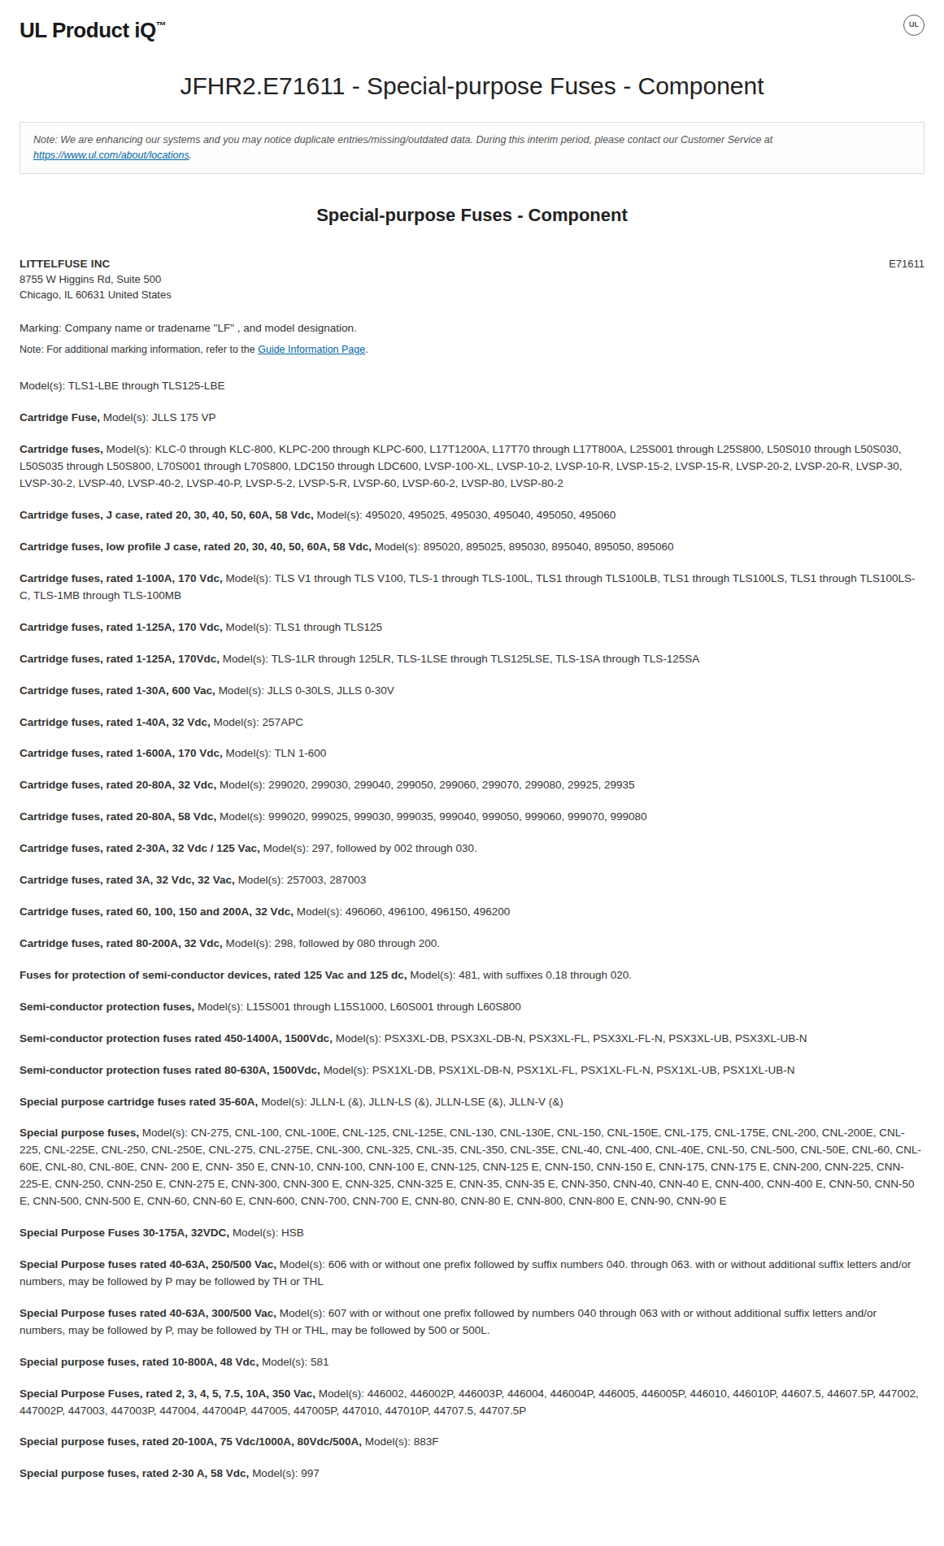UL Product iQ™
UL
JFHR2.E71611 - Special-purpose Fuses - Component
Note: We are enhancing our systems and you may notice duplicate entries/missing/outdated data. During this interim period, please contact our Customer Service at https://www.ul.com/about/locations.
Special-purpose Fuses - Component
LITTELFUSE INC
8755 W Higgins Rd, Suite 500
Chicago, IL 60631 United States
E71611
Marking: Company name or tradename "LF" , and model designation.
Note: For additional marking information, refer to the Guide Information Page.
Model(s): TLS1-LBE through TLS125-LBE
Cartridge Fuse, Model(s): JLLS 175 VP
Cartridge fuses, Model(s): KLC-0 through KLC-800, KLPC-200 through KLPC-600, L17T1200A, L17T70 through L17T800A, L25S001 through L25S800, L50S010 through L50S030, L50S035 through L50S800, L70S001 through L70S800, LDC150 through LDC600, LVSP-100-XL, LVSP-10-2, LVSP-10-R, LVSP-15-2, LVSP-15-R, LVSP-20-2, LVSP-20-R, LVSP-30, LVSP-30-2, LVSP-40, LVSP-40-2, LVSP-40-P, LVSP-5-2, LVSP-5-R, LVSP-60, LVSP-60-2, LVSP-80, LVSP-80-2
Cartridge fuses, J case, rated 20, 30, 40, 50, 60A, 58 Vdc, Model(s): 495020, 495025, 495030, 495040, 495050, 495060
Cartridge fuses, low profile J case, rated 20, 30, 40, 50, 60A, 58 Vdc, Model(s): 895020, 895025, 895030, 895040, 895050, 895060
Cartridge fuses, rated 1-100A, 170 Vdc, Model(s): TLS V1 through TLS V100, TLS-1 through TLS-100L, TLS1 through TLS100LB, TLS1 through TLS100LS, TLS1 through TLS100LS-C, TLS-1MB through TLS-100MB
Cartridge fuses, rated 1-125A, 170 Vdc, Model(s): TLS1 through TLS125
Cartridge fuses, rated 1-125A, 170Vdc, Model(s): TLS-1LR through 125LR, TLS-1LSE through TLS125LSE, TLS-1SA through TLS-125SA
Cartridge fuses, rated 1-30A, 600 Vac, Model(s): JLLS 0-30LS, JLLS 0-30V
Cartridge fuses, rated 1-40A, 32 Vdc, Model(s): 257APC
Cartridge fuses, rated 1-600A, 170 Vdc, Model(s): TLN 1-600
Cartridge fuses, rated 20-80A, 32 Vdc, Model(s): 299020, 299030, 299040, 299050, 299060, 299070, 299080, 29925, 29935
Cartridge fuses, rated 20-80A, 58 Vdc, Model(s): 999020, 999025, 999030, 999035, 999040, 999050, 999060, 999070, 999080
Cartridge fuses, rated 2-30A, 32 Vdc / 125 Vac, Model(s): 297, followed by 002 through 030.
Cartridge fuses, rated 3A, 32 Vdc, 32 Vac, Model(s): 257003, 287003
Cartridge fuses, rated 60, 100, 150 and 200A, 32 Vdc, Model(s): 496060, 496100, 496150, 496200
Cartridge fuses, rated 80-200A, 32 Vdc, Model(s): 298, followed by 080 through 200.
Fuses for protection of semi-conductor devices, rated 125 Vac and 125 dc, Model(s): 481, with suffixes 0.18 through 020.
Semi-conductor protection fuses, Model(s): L15S001 through L15S1000, L60S001 through L60S800
Semi-conductor protection fuses rated 450-1400A, 1500Vdc, Model(s): PSX3XL-DB, PSX3XL-DB-N, PSX3XL-FL, PSX3XL-FL-N, PSX3XL-UB, PSX3XL-UB-N
Semi-conductor protection fuses rated 80-630A, 1500Vdc, Model(s): PSX1XL-DB, PSX1XL-DB-N, PSX1XL-FL, PSX1XL-FL-N, PSX1XL-UB, PSX1XL-UB-N
Special purpose cartridge fuses rated 35-60A, Model(s): JLLN-L (&), JLLN-LS (&), JLLN-LSE (&), JLLN-V (&)
Special purpose fuses, Model(s): CN-275, CNL-100, CNL-100E, CNL-125, CNL-125E, CNL-130, CNL-130E, CNL-150, CNL-150E, CNL-175, CNL-175E, CNL-200, CNL-200E, CNL-225, CNL-225E, CNL-250, CNL-250E, CNL-275, CNL-275E, CNL-300, CNL-325, CNL-35, CNL-350, CNL-35E, CNL-40, CNL-400, CNL-40E, CNL-50, CNL-500, CNL-50E, CNL-60, CNL-60E, CNL-80, CNL-80E, CNN- 200 E, CNN- 350 E, CNN-10, CNN-100, CNN-100 E, CNN-125, CNN-125 E, CNN-150, CNN-150 E, CNN-175, CNN-175 E, CNN-200, CNN-225, CNN-225-E, CNN-250, CNN-250 E, CNN-275 E, CNN-300, CNN-300 E, CNN-325, CNN-325 E, CNN-35, CNN-35 E, CNN-350, CNN-40, CNN-40 E, CNN-400, CNN-400 E, CNN-50, CNN-50 E, CNN-500, CNN-500 E, CNN-60, CNN-60 E, CNN-600, CNN-700, CNN-700 E, CNN-80, CNN-80 E, CNN-800, CNN-800 E, CNN-90, CNN-90 E
Special Purpose Fuses 30-175A, 32VDC, Model(s): HSB
Special Purpose fuses rated 40-63A, 250/500 Vac, Model(s): 606 with or without one prefix followed by suffix numbers 040. through 063. with or without additional suffix letters and/or numbers, may be followed by P may be followed by TH or THL
Special Purpose fuses rated 40-63A, 300/500 Vac, Model(s): 607 with or without one prefix followed by numbers 040 through 063 with or without additional suffix letters and/or numbers, may be followed by P, may be followed by TH or THL, may be followed by 500 or 500L.
Special purpose fuses, rated 10-800A, 48 Vdc, Model(s): 581
Special Purpose Fuses, rated 2, 3, 4, 5, 7.5, 10A, 350 Vac, Model(s): 446002, 446002P, 446003P, 446004, 446004P, 446005, 446005P, 446010, 446010P, 44607.5, 44607.5P, 447002, 447002P, 447003, 447003P, 447004, 447004P, 447005, 447005P, 447010, 447010P, 44707.5, 44707.5P
Special purpose fuses, rated 20-100A, 75 Vdc/1000A, 80Vdc/500A, Model(s): 883F
Special purpose fuses, rated 2-30 A, 58 Vdc, Model(s): 997